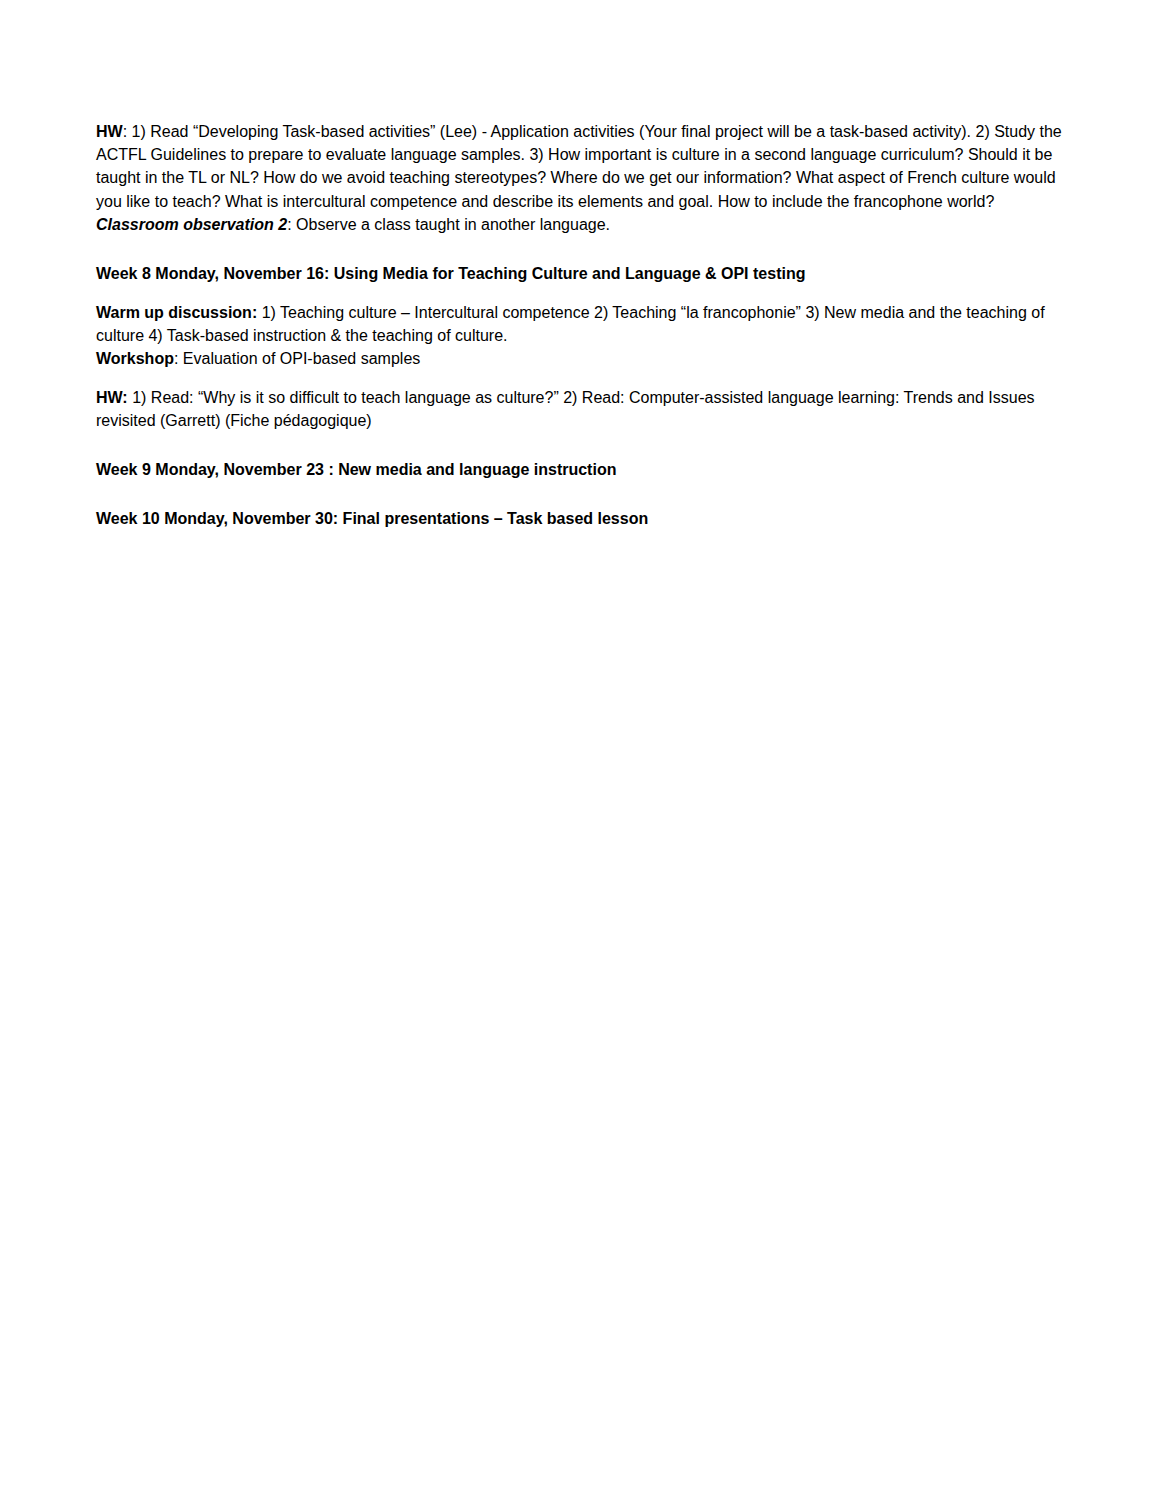HW: 1) Read “Developing Task-based activities” (Lee) - Application activities (Your final project will be a task-based activity). 2) Study the ACTFL Guidelines to prepare to evaluate language samples. 3) How important is culture in a second language curriculum? Should it be taught in the TL or NL? How do we avoid teaching stereotypes? Where do we get our information? What aspect of French culture would you like to teach? What is intercultural competence and describe its elements and goal. How to include the francophone world?
Classroom observation 2: Observe a class taught in another language.
Week 8 Monday, November 16: Using Media for Teaching Culture and Language & OPI testing
Warm up discussion: 1) Teaching culture – Intercultural competence 2) Teaching “la francophonie” 3) New media and the teaching of culture 4) Task-based instruction & the teaching of culture.
Workshop: Evaluation of OPI-based samples
HW: 1) Read: “Why is it so difficult to teach language as culture?” 2) Read: Computer-assisted language learning: Trends and Issues revisited (Garrett) (Fiche pédagogique)
Week 9 Monday, November 23 : New media and language instruction
Week 10 Monday, November 30: Final presentations – Task based lesson